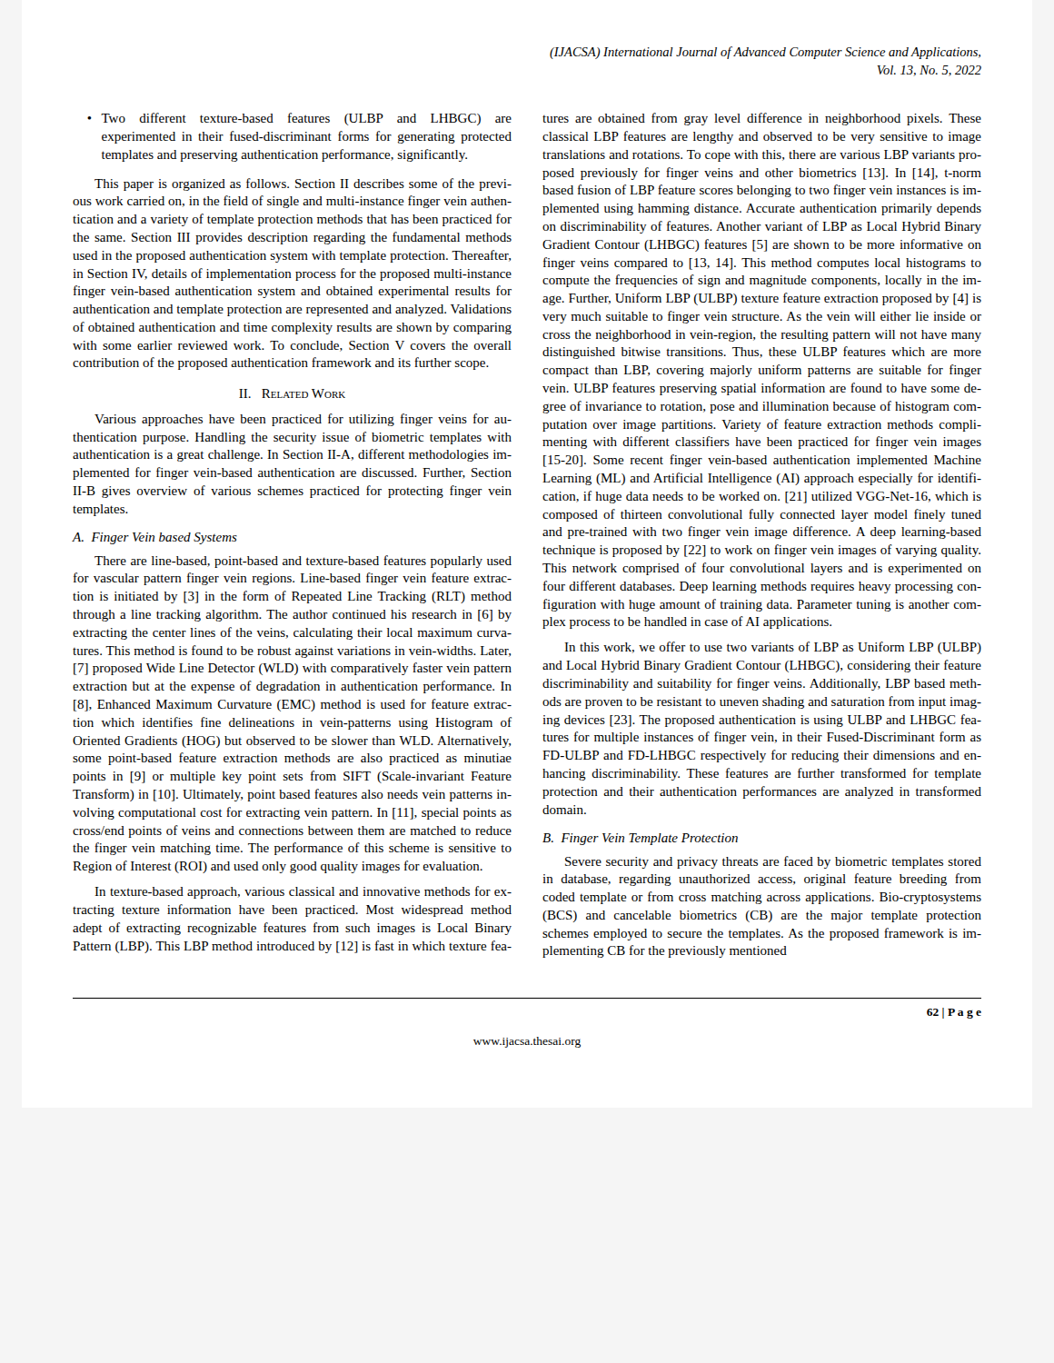(IJACSA) International Journal of Advanced Computer Science and Applications,
Vol. 13, No. 5, 2022
Two different texture-based features (ULBP and LHBGC) are experimented in their fused-discriminant forms for generating protected templates and preserving authentication performance, significantly.
This paper is organized as follows. Section II describes some of the previous work carried on, in the field of single and multi-instance finger vein authentication and a variety of template protection methods that has been practiced for the same. Section III provides description regarding the fundamental methods used in the proposed authentication system with template protection. Thereafter, in Section IV, details of implementation process for the proposed multi-instance finger vein-based authentication system and obtained experimental results for authentication and template protection are represented and analyzed. Validations of obtained authentication and time complexity results are shown by comparing with some earlier reviewed work. To conclude, Section V covers the overall contribution of the proposed authentication framework and its further scope.
II. Related Work
Various approaches have been practiced for utilizing finger veins for authentication purpose. Handling the security issue of biometric templates with authentication is a great challenge. In Section II-A, different methodologies implemented for finger vein-based authentication are discussed. Further, Section II-B gives overview of various schemes practiced for protecting finger vein templates.
A. Finger Vein based Systems
There are line-based, point-based and texture-based features popularly used for vascular pattern finger vein regions. Line-based finger vein feature extraction is initiated by [3] in the form of Repeated Line Tracking (RLT) method through a line tracking algorithm. The author continued his research in [6] by extracting the center lines of the veins, calculating their local maximum curvatures. This method is found to be robust against variations in vein-widths. Later, [7] proposed Wide Line Detector (WLD) with comparatively faster vein pattern extraction but at the expense of degradation in authentication performance. In [8], Enhanced Maximum Curvature (EMC) method is used for feature extraction which identifies fine delineations in vein-patterns using Histogram of Oriented Gradients (HOG) but observed to be slower than WLD. Alternatively, some point-based feature extraction methods are also practiced as minutiae points in [9] or multiple key point sets from SIFT (Scale-invariant Feature Transform) in [10]. Ultimately, point based features also needs vein patterns involving computational cost for extracting vein pattern. In [11], special points as cross/end points of veins and connections between them are matched to reduce the finger vein matching time. The performance of this scheme is sensitive to Region of Interest (ROI) and used only good quality images for evaluation.
In texture-based approach, various classical and innovative methods for extracting texture information have been practiced. Most widespread method adept of extracting recognizable features from such images is Local Binary Pattern (LBP). This LBP method introduced by [12] is fast in which texture features are obtained from gray level difference in neighborhood pixels. These classical LBP features are lengthy and observed to be very sensitive to image translations and rotations. To cope with this, there are various LBP variants proposed previously for finger veins and other biometrics [13]. In [14], t-norm based fusion of LBP feature scores belonging to two finger vein instances is implemented using hamming distance. Accurate authentication primarily depends on discriminability of features. Another variant of LBP as Local Hybrid Binary Gradient Contour (LHBGC) features [5] are shown to be more informative on finger veins compared to [13, 14]. This method computes local histograms to compute the frequencies of sign and magnitude components, locally in the image. Further, Uniform LBP (ULBP) texture feature extraction proposed by [4] is very much suitable to finger vein structure. As the vein will either lie inside or cross the neighborhood in vein-region, the resulting pattern will not have many distinguished bitwise transitions. Thus, these ULBP features which are more compact than LBP, covering majorly uniform patterns are suitable for finger vein. ULBP features preserving spatial information are found to have some degree of invariance to rotation, pose and illumination because of histogram computation over image partitions. Variety of feature extraction methods complimenting with different classifiers have been practiced for finger vein images [15-20]. Some recent finger vein-based authentication implemented Machine Learning (ML) and Artificial Intelligence (AI) approach especially for identification, if huge data needs to be worked on. [21] utilized VGG-Net-16, which is composed of thirteen convolutional fully connected layer model finely tuned and pre-trained with two finger vein image difference. A deep learning-based technique is proposed by [22] to work on finger vein images of varying quality. This network comprised of four convolutional layers and is experimented on four different databases. Deep learning methods requires heavy processing configuration with huge amount of training data. Parameter tuning is another complex process to be handled in case of AI applications.
In this work, we offer to use two variants of LBP as Uniform LBP (ULBP) and Local Hybrid Binary Gradient Contour (LHBGC), considering their feature discriminability and suitability for finger veins. Additionally, LBP based methods are proven to be resistant to uneven shading and saturation from input imaging devices [23]. The proposed authentication is using ULBP and LHBGC features for multiple instances of finger vein, in their Fused-Discriminant form as FD-ULBP and FD-LHBGC respectively for reducing their dimensions and enhancing discriminability. These features are further transformed for template protection and their authentication performances are analyzed in transformed domain.
B. Finger Vein Template Protection
Severe security and privacy threats are faced by biometric templates stored in database, regarding unauthorized access, original feature breeding from coded template or from cross matching across applications. Bio-cryptosystems (BCS) and cancelable biometrics (CB) are the major template protection schemes employed to secure the templates. As the proposed framework is implementing CB for the previously mentioned
62 | P a g e
www.ijacsa.thesai.org